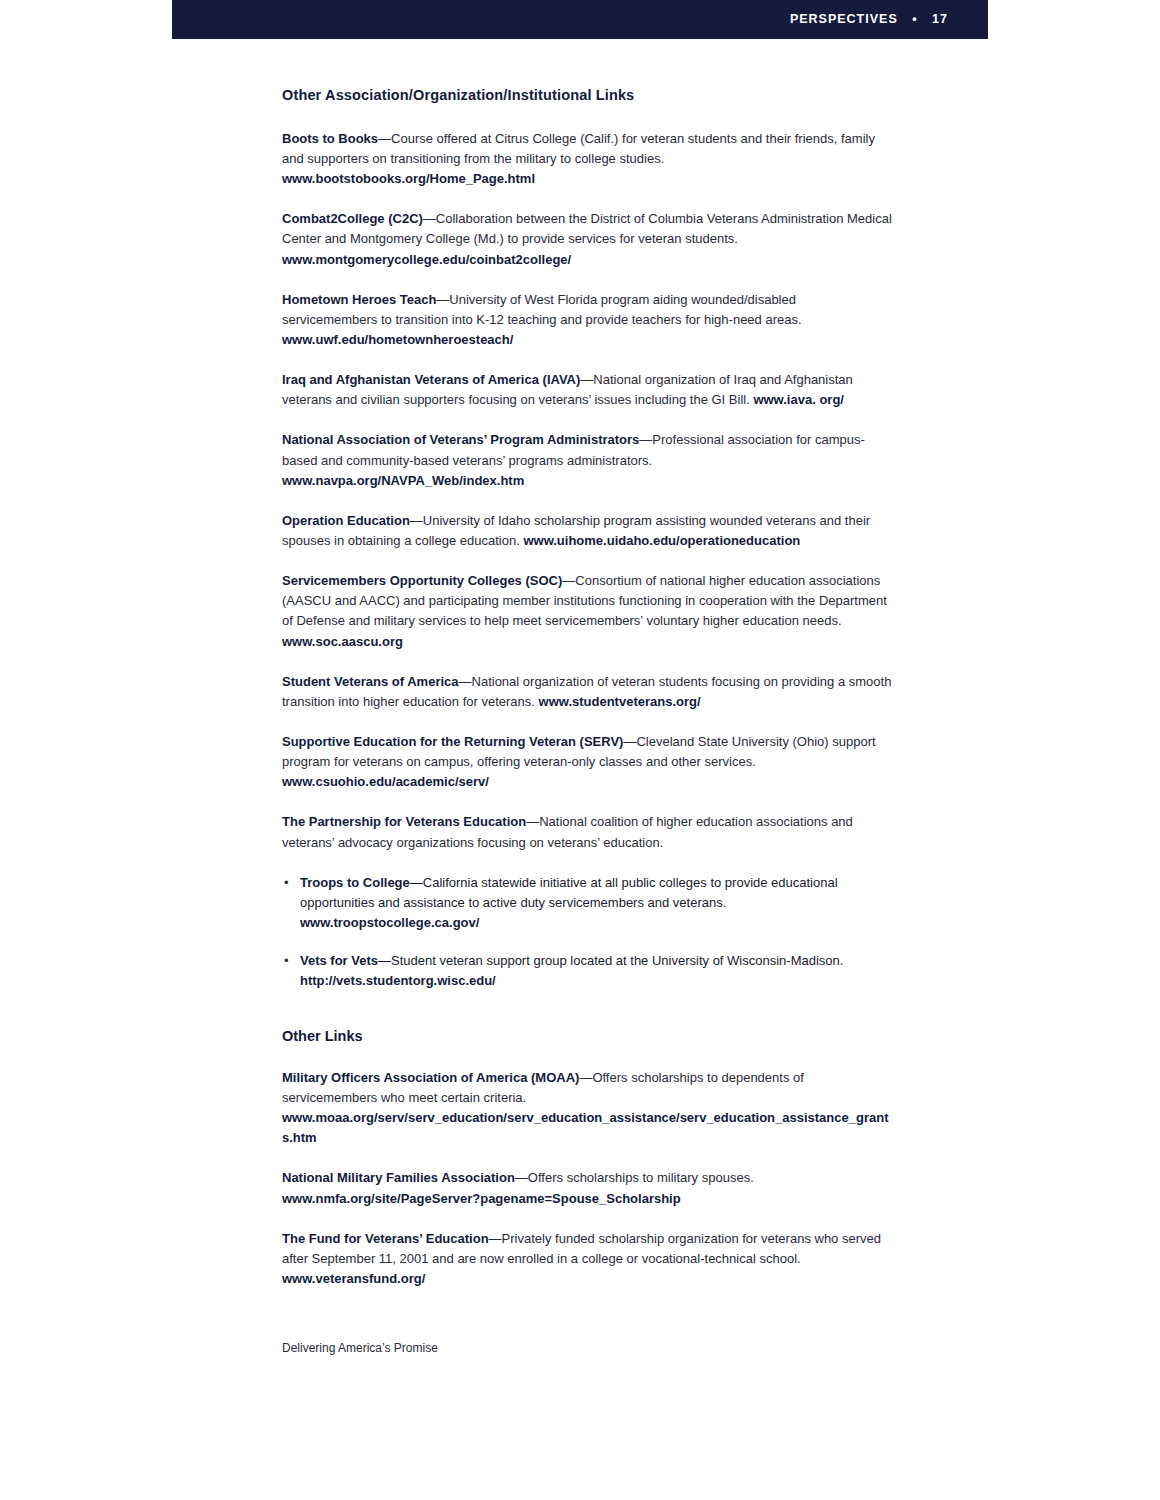PERSPECTIVES • 17
Other Association/Organization/Institutional Links
Boots to Books—Course offered at Citrus College (Calif.) for veteran students and their friends, family and supporters on transitioning from the military to college studies. www.bootstobooks.org/Home_Page.html
Combat2College (C2C)—Collaboration between the District of Columbia Veterans Administration Medical Center and Montgomery College (Md.) to provide services for veteran students. www.montgomerycollege.edu/coinbat2college/
Hometown Heroes Teach—University of West Florida program aiding wounded/disabled servicemembers to transition into K-12 teaching and provide teachers for high-need areas. www.uwf.edu/hometownheroesteach/
Iraq and Afghanistan Veterans of America (IAVA)—National organization of Iraq and Afghanistan veterans and civilian supporters focusing on veterans’ issues including the GI Bill. www.iava. org/
National Association of Veterans’ Program Administrators—Professional association for campus-based and community-based veterans’ programs administrators. www.navpa.org/NAVPA_Web/index.htm
Operation Education—University of Idaho scholarship program assisting wounded veterans and their spouses in obtaining a college education. www.uihome.uidaho.edu/operationeducation
Servicemembers Opportunity Colleges (SOC)—Consortium of national higher education associations (AASCU and AACC) and participating member institutions functioning in cooperation with the Department of Defense and military services to help meet servicemembers’ voluntary higher education needs. www.soc.aascu.org
Student Veterans of America—National organization of veteran students focusing on providing a smooth transition into higher education for veterans. www.studentveterans.org/
Supportive Education for the Returning Veteran (SERV)—Cleveland State University (Ohio) support program for veterans on campus, offering veteran-only classes and other services. www.csuohio.edu/academic/serv/
The Partnership for Veterans Education—National coalition of higher education associations and veterans’ advocacy organizations focusing on veterans’ education.
Troops to College—California statewide initiative at all public colleges to provide educational opportunities and assistance to active duty servicemembers and veterans. www.troopstocollege.ca.gov/
Vets for Vets—Student veteran support group located at the University of Wisconsin-Madison. http://vets.studentorg.wisc.edu/
Other Links
Military Officers Association of America (MOAA)—Offers scholarships to dependents of servicemembers who meet certain criteria. www.moaa.org/serv/serv_education/serv_education_assistance/serv_education_assistance_grants.htm
National Military Families Association—Offers scholarships to military spouses. www.nmfa.org/site/PageServer?pagename=Spouse_Scholarship
The Fund for Veterans’ Education—Privately funded scholarship organization for veterans who served after September 11, 2001 and are now enrolled in a college or vocational-technical school. www.veteransfund.org/
Delivering America’s Promise